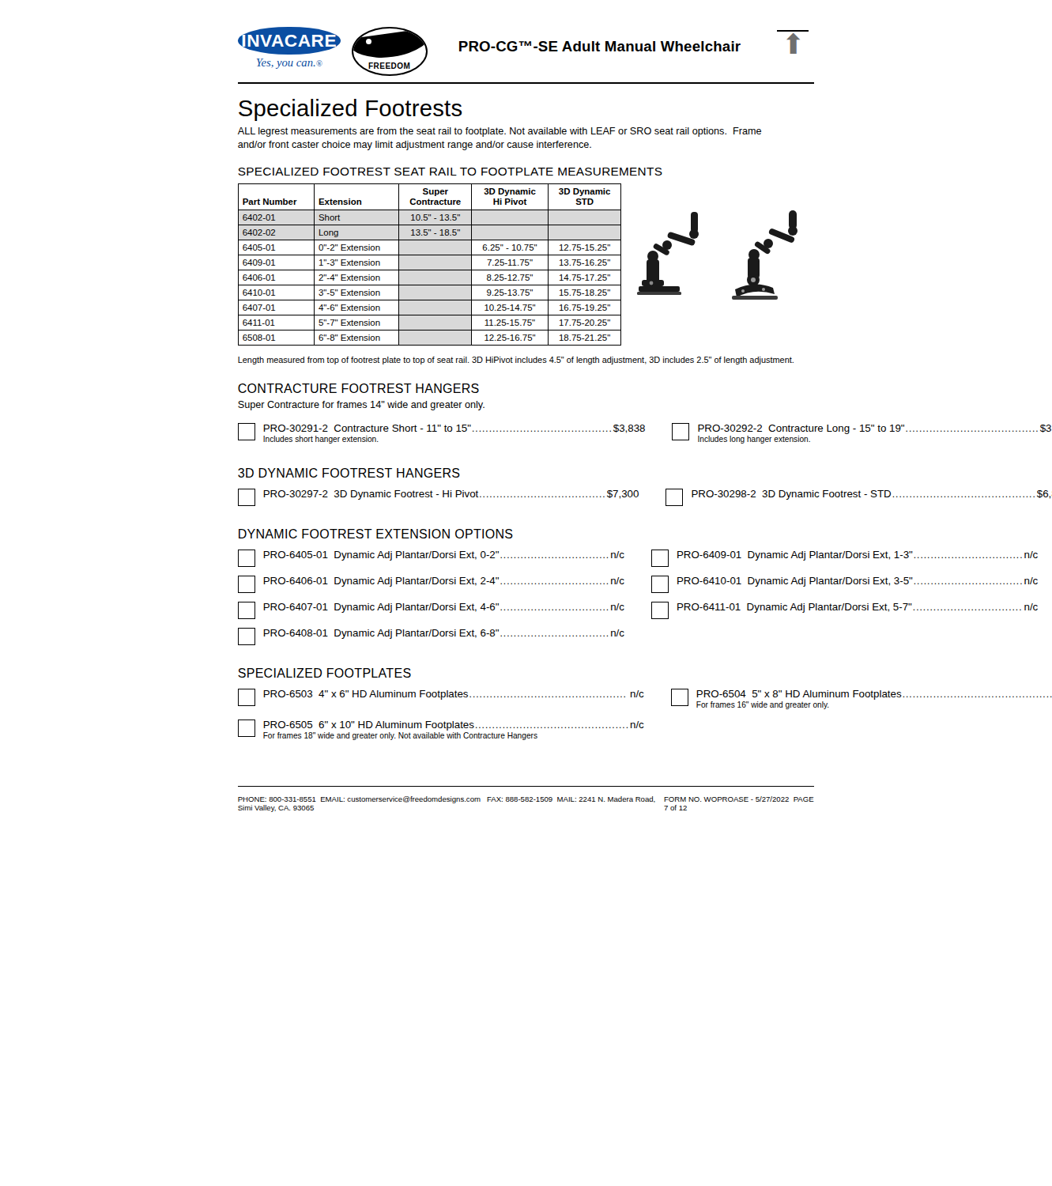INVACARE
Yes, you can.®
FREEDOM
PRO-CG™-SE Adult Manual Wheelchair
⬆
Specialized Footrests
ALL legrest measurements are from the seat rail to footplate. Not available with LEAF or SRO seat rail options. Frame and/or front caster choice may limit adjustment range and/or cause interference.
SPECIALIZED FOOTREST SEAT RAIL TO FOOTPLATE MEASUREMENTS
| Part Number | Extension | Super Contracture | 3D Dynamic Hi Pivot | 3D Dynamic STD |
| --- | --- | --- | --- | --- |
| 6402-01 | Short | 10.5" - 13.5" | | |
| 6402-02 | Long | 13.5" - 18.5" | | |
| 6405-01 | 0"-2" Extension | | 6.25" - 10.75" | 12.75-15.25" |
| 6409-01 | 1"-3" Extension | | 7.25-11.75" | 13.75-16.25" |
| 6406-01 | 2"-4" Extension | | 8.25-12.75" | 14.75-17.25" |
| 6410-01 | 3"-5" Extension | | 9.25-13.75" | 15.75-18.25" |
| 6407-01 | 4"-6" Extension | | 10.25-14.75" | 16.75-19.25" |
| 6411-01 | 5"-7" Extension | | 11.25-15.75" | 17.75-20.25" |
| 6508-01 | 6"-8" Extension | | 12.25-16.75" | 18.75-21.25" |
Length measured from top of footrest plate to top of seat rail. 3D HiPivot includes 4.5" of length adjustment, 3D includes 2.5" of length adjustment.
CONTRACTURE FOOTREST HANGERS
Super Contracture for frames 14" wide and greater only.
PRO-30291-2 Contracture Short - 11" to 15" ......................................... $3,838
Includes short hanger extension.
PRO-30292-2 Contracture Long - 15" to 19" ....................................... $3,838
Includes long hanger extension.
3D DYNAMIC FOOTREST HANGERS
PRO-30297-2 3D Dynamic Footrest - Hi Pivot ..................................... $7,300
PRO-30298-2 3D Dynamic Footrest - STD .......................................... $6,800
DYNAMIC FOOTREST EXTENSION OPTIONS
PRO-6405-01 Dynamic Adj Plantar/Dorsi Ext, 0-2" ................................ n/c
PRO-6409-01 Dynamic Adj Plantar/Dorsi Ext, 1-3" ................................ n/c
PRO-6406-01 Dynamic Adj Plantar/Dorsi Ext, 2-4" ................................ n/c
PRO-6410-01 Dynamic Adj Plantar/Dorsi Ext, 3-5" ................................ n/c
PRO-6407-01 Dynamic Adj Plantar/Dorsi Ext, 4-6" ................................ n/c
PRO-6411-01 Dynamic Adj Plantar/Dorsi Ext, 5-7" ................................ n/c
PRO-6408-01 Dynamic Adj Plantar/Dorsi Ext, 6-8" ................................ n/c
SPECIALIZED FOOTPLATES
PRO-6503 4" x 6" HD Aluminum Footplates .............................................. n/c
PRO-6504 5" x 8" HD Aluminum Footplates .............................................. n/c
For frames 16" wide and greater only.
PRO-6505 6" x 10" HD Aluminum Footplates ............................................. n/c
For frames 18" wide and greater only. Not available with Contracture Hangers
PHONE: 800-331-8551 EMAIL: customerservice@freedomdesigns.com FAX: 888-582-1509 MAIL: 2241 N. Madera Road, Simi Valley, CA. 93065
FORM NO. WOPROASE - 5/27/2022 PAGE 7 of 12